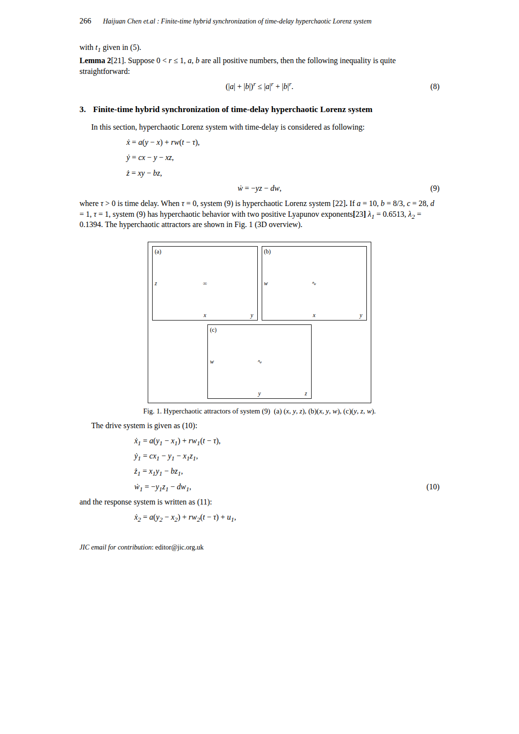266
Haijuan Chen et.al : Finite-time hybrid synchronization of time-delay hyperchaotic Lorenz system
with t1 given in (5).
Lemma 2[21]. Suppose 0 < r ≤ 1, a, b are all positive numbers, then the following inequality is quite straightforward:
(|a| + |b|)r ≤ |a|r + |b|r.
(8)
3. Finite-time hybrid synchronization of time-delay hyperchaotic Lorenz system
In this section, hyperchaotic Lorenz system with time-delay is considered as following:
ẋ = a(y − x) + rw(t − τ),
ẏ = cx − y − xz,
ż = xy − bz,
ẇ = −yz − dw,
(9)
where τ > 0 is time delay. When τ = 0, system (9) is hyperchaotic Lorenz system [22]. If a = 10, b = 8/3, c = 28, d = 1, τ = 1, system (9) has hyperchaotic behavior with two positive Lyapunov exponents[23] λ1 = 0.6513, λ2 = 0.1394. The hyperchaotic attractors are shown in Fig. 1 (3D overview).
(a) z x y ∞
(b) w x y ∿
(c) w y z ∿
Fig. 1. Hyperchaotic attractors of system (9) (a) (x, y, z), (b)(x, y, w), (c)(y, z, w).
The drive system is given as (10):
ẋ1 = a(y1 − x1) + rw1(t − τ),
ẏ1 = cx1 − y1 − x1z1,
ż1 = x1y1 − bz1,
ẇ1 = −y1z1 − dw1, (10)
and the response system is written as (11):
ẋ2 = a(y2 − x2) + rw2(t − τ) + u1,
JIC email for contribution: editor@jic.org.uk